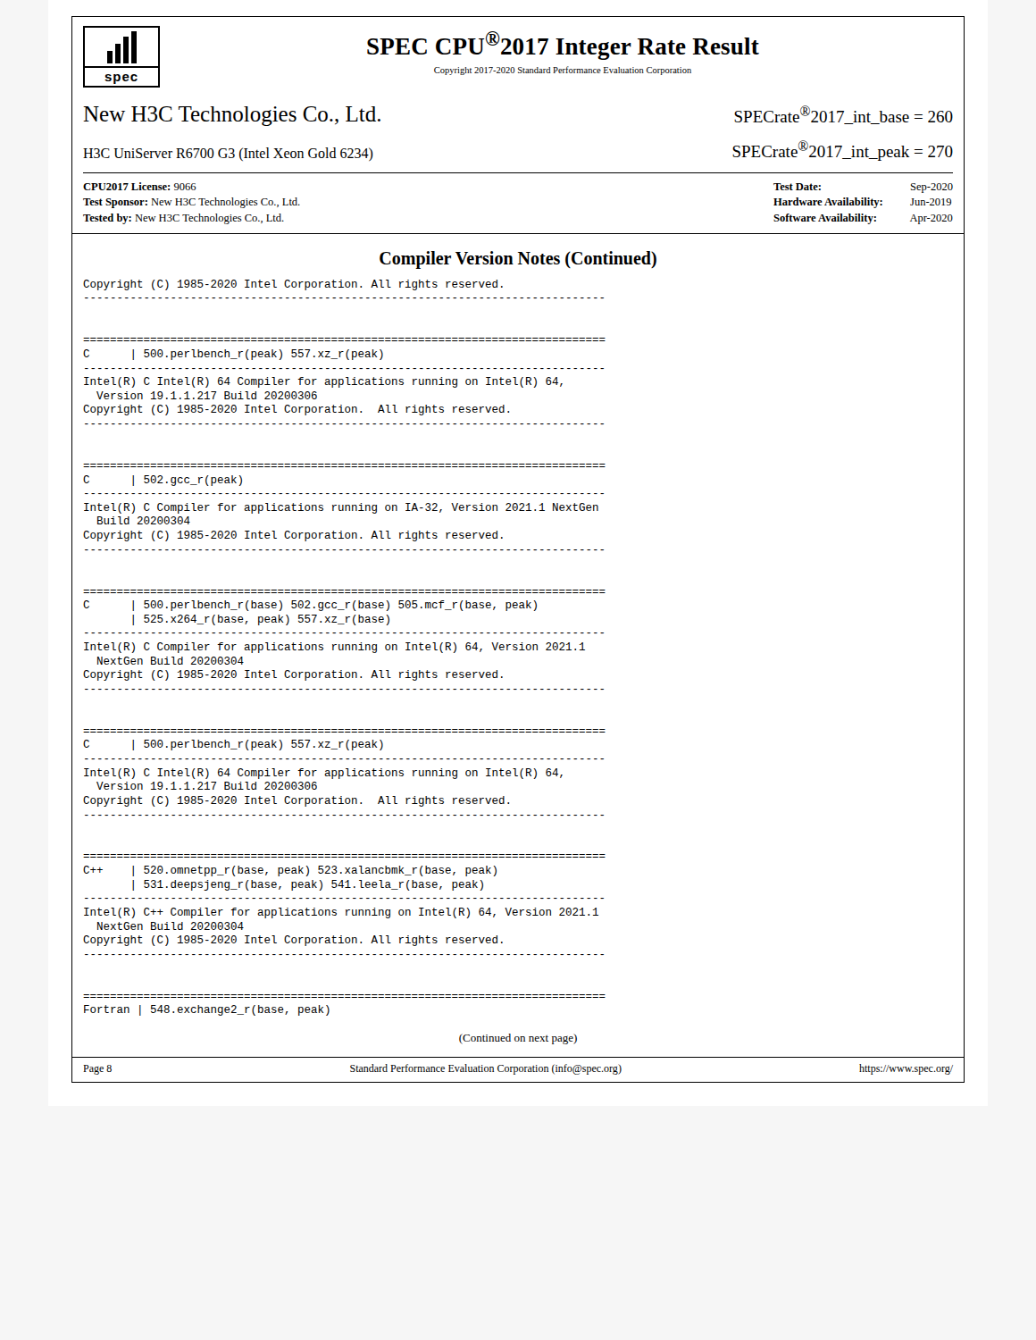spec
SPEC CPU®2017 Integer Rate Result
Copyright 2017-2020 Standard Performance Evaluation Corporation
New H3C Technologies Co., Ltd.
SPECrate®2017_int_base = 260
H3C UniServer R6700 G3 (Intel Xeon Gold 6234)
SPECrate®2017_int_peak = 270
CPU2017 License: 9066
Test Sponsor: New H3C Technologies Co., Ltd.
Tested by: New H3C Technologies Co., Ltd.
Test Date: Sep-2020
Hardware Availability: Jun-2019
Software Availability: Apr-2020
Compiler Version Notes (Continued)
Copyright (C) 1985-2020 Intel Corporation. All rights reserved.
------------------------------------------------------------------------------


==============================================================================
C      | 500.perlbench_r(peak) 557.xz_r(peak)
------------------------------------------------------------------------------
Intel(R) C Intel(R) 64 Compiler for applications running on Intel(R) 64,
  Version 19.1.1.217 Build 20200306
Copyright (C) 1985-2020 Intel Corporation.  All rights reserved.
------------------------------------------------------------------------------


==============================================================================
C      | 502.gcc_r(peak)
------------------------------------------------------------------------------
Intel(R) C Compiler for applications running on IA-32, Version 2021.1 NextGen
  Build 20200304
Copyright (C) 1985-2020 Intel Corporation. All rights reserved.
------------------------------------------------------------------------------


==============================================================================
C      | 500.perlbench_r(base) 502.gcc_r(base) 505.mcf_r(base, peak)
       | 525.x264_r(base, peak) 557.xz_r(base)
------------------------------------------------------------------------------
Intel(R) C Compiler for applications running on Intel(R) 64, Version 2021.1
  NextGen Build 20200304
Copyright (C) 1985-2020 Intel Corporation. All rights reserved.
------------------------------------------------------------------------------


==============================================================================
C      | 500.perlbench_r(peak) 557.xz_r(peak)
------------------------------------------------------------------------------
Intel(R) C Intel(R) 64 Compiler for applications running on Intel(R) 64,
  Version 19.1.1.217 Build 20200306
Copyright (C) 1985-2020 Intel Corporation.  All rights reserved.
------------------------------------------------------------------------------


==============================================================================
C++    | 520.omnetpp_r(base, peak) 523.xalancbmk_r(base, peak)
       | 531.deepsjeng_r(base, peak) 541.leela_r(base, peak)
------------------------------------------------------------------------------
Intel(R) C++ Compiler for applications running on Intel(R) 64, Version 2021.1
  NextGen Build 20200304
Copyright (C) 1985-2020 Intel Corporation. All rights reserved.
------------------------------------------------------------------------------


==============================================================================
Fortran | 548.exchange2_r(base, peak)
(Continued on next page)
Page 8
Standard Performance Evaluation Corporation (info@spec.org)
https://www.spec.org/